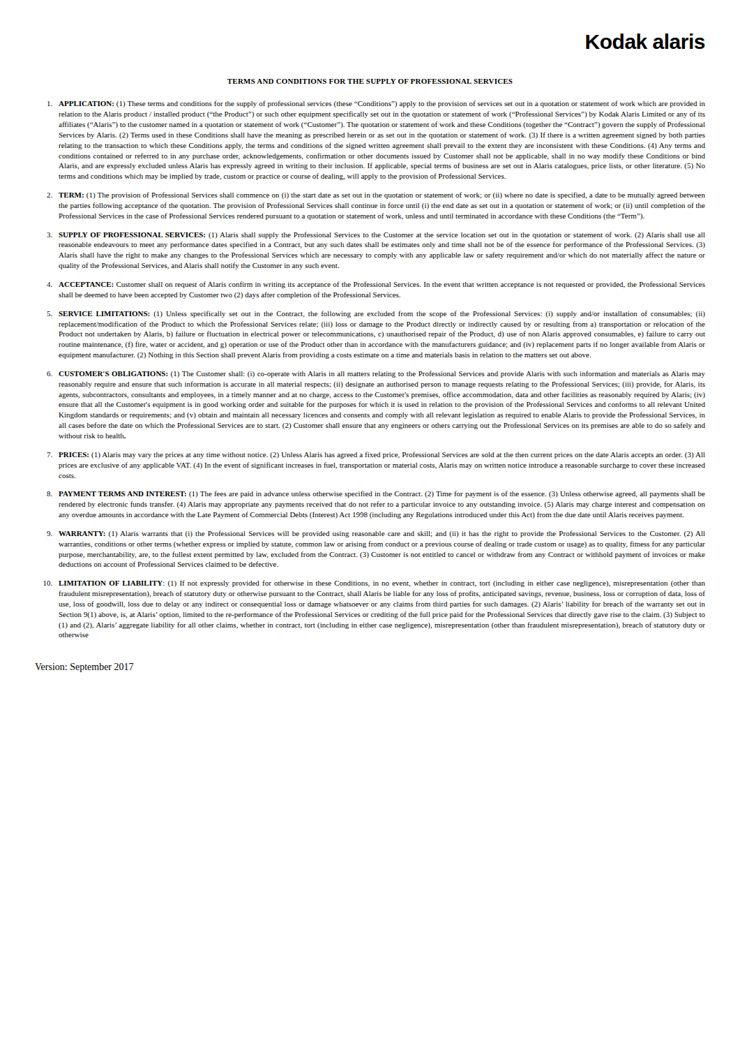Kodak alaris
Terms and Conditions for the Supply of Professional Services
Application: (1) These terms and conditions for the supply of professional services (these “Conditions”) apply to the provision of services set out in a quotation or statement of work which are provided in relation to the Alaris product / installed product (“the Product”) or such other equipment specifically set out in the quotation or statement of work (“Professional Services”) by Kodak Alaris Limited or any of its affiliates (“Alaris”) to the customer named in a quotation or statement of work (“Customer”). The quotation or statement of work and these Conditions (together the “Contract”) govern the supply of Professional Services by Alaris. (2) Terms used in these Conditions shall have the meaning as prescribed herein or as set out in the quotation or statement of work. (3) If there is a written agreement signed by both parties relating to the transaction to which these Conditions apply, the terms and conditions of the signed written agreement shall prevail to the extent they are inconsistent with these Conditions. (4) Any terms and conditions contained or referred to in any purchase order, acknowledgements, confirmation or other documents issued by Customer shall not be applicable, shall in no way modify these Conditions or bind Alaris, and are expressly excluded unless Alaris has expressly agreed in writing to their inclusion. If applicable, special terms of business are set out in Alaris catalogues, price lists, or other literature. (5) No terms and conditions which may be implied by trade, custom or practice or course of dealing, will apply to the provision of Professional Services.
Term: (1) The provision of Professional Services shall commence on (i) the start date as set out in the quotation or statement of work; or (ii) where no date is specified, a date to be mutually agreed between the parties following acceptance of the quotation. The provision of Professional Services shall continue in force until (i) the end date as set out in a quotation or statement of work; or (ii) until completion of the Professional Services in the case of Professional Services rendered pursuant to a quotation or statement of work, unless and until terminated in accordance with these Conditions (the “Term”).
Supply of Professional Services: (1) Alaris shall supply the Professional Services to the Customer at the service location set out in the quotation or statement of work. (2) Alaris shall use all reasonable endeavours to meet any performance dates specified in a Contract, but any such dates shall be estimates only and time shall not be of the essence for performance of the Professional Services. (3) Alaris shall have the right to make any changes to the Professional Services which are necessary to comply with any applicable law or safety requirement and/or which do not materially affect the nature or quality of the Professional Services, and Alaris shall notify the Customer in any such event.
Acceptance: Customer shall on request of Alaris confirm in writing its acceptance of the Professional Services. In the event that written acceptance is not requested or provided, the Professional Services shall be deemed to have been accepted by Customer two (2) days after completion of the Professional Services.
Service Limitations: (1) Unless specifically set out in the Contract, the following are excluded from the scope of the Professional Services: (i) supply and/or installation of consumables; (ii) replacement/modification of the Product to which the Professional Services relate; (iii) loss or damage to the Product directly or indirectly caused by or resulting from a) transportation or relocation of the Product not undertaken by Alaris, b) failure or fluctuation in electrical power or telecommunications, c) unauthorised repair of the Product, d) use of non Alaris approved consumables, e) failure to carry out routine maintenance, (f) fire, water or accident, and g) operation or use of the Product other than in accordance with the manufacturers guidance; and (iv) replacement parts if no longer available from Alaris or equipment manufacturer. (2) Nothing in this Section shall prevent Alaris from providing a costs estimate on a time and materials basis in relation to the matters set out above.
Customer's Obligations: (1) The Customer shall: (i) co-operate with Alaris in all matters relating to the Professional Services and provide Alaris with such information and materials as Alaris may reasonably require and ensure that such information is accurate in all material respects; (ii) designate an authorised person to manage requests relating to the Professional Services; (iii) provide, for Alaris, its agents, subcontractors, consultants and employees, in a timely manner and at no charge, access to the Customer's premises, office accommodation, data and other facilities as reasonably required by Alaris; (iv) ensure that all the Customer's equipment is in good working order and suitable for the purposes for which it is used in relation to the provision of the Professional Services and conforms to all relevant United Kingdom standards or requirements; and (v) obtain and maintain all necessary licences and consents and comply with all relevant legislation as required to enable Alaris to provide the Professional Services, in all cases before the date on which the Professional Services are to start. (2) Customer shall ensure that any engineers or others carrying out the Professional Services on its premises are able to do so safely and without risk to health.
Prices: (1) Alaris may vary the prices at any time without notice. (2) Unless Alaris has agreed a fixed price, Professional Services are sold at the then current prices on the date Alaris accepts an order. (3) All prices are exclusive of any applicable VAT. (4) In the event of significant increases in fuel, transportation or material costs, Alaris may on written notice introduce a reasonable surcharge to cover these increased costs.
Payment Terms and Interest: (1) The fees are paid in advance unless otherwise specified in the Contract. (2) Time for payment is of the essence. (3) Unless otherwise agreed, all payments shall be rendered by electronic funds transfer. (4) Alaris may appropriate any payments received that do not refer to a particular invoice to any outstanding invoice. (5) Alaris may charge interest and compensation on any overdue amounts in accordance with the Late Payment of Commercial Debts (Interest) Act 1998 (including any Regulations introduced under this Act) from the due date until Alaris receives payment.
Warranty: (1) Alaris warrants that (i) the Professional Services will be provided using reasonable care and skill; and (ii) it has the right to provide the Professional Services to the Customer. (2) All warranties, conditions or other terms (whether express or implied by statute, common law or arising from conduct or a previous course of dealing or trade custom or usage) as to quality, fitness for any particular purpose, merchantability, are, to the fullest extent permitted by law, excluded from the Contract. (3) Customer is not entitled to cancel or withdraw from any Contract or withhold payment of invoices or make deductions on account of Professional Services claimed to be defective.
Limitation of Liability: (1) If not expressly provided for otherwise in these Conditions, in no event, whether in contract, tort (including in either case negligence), misrepresentation (other than fraudulent misrepresentation), breach of statutory duty or otherwise pursuant to the Contract, shall Alaris be liable for any loss of profits, anticipated savings, revenue, business, loss or corruption of data, loss of use, loss of goodwill, loss due to delay or any indirect or consequential loss or damage whatsoever or any claims from third parties for such damages. (2) Alaris’ liability for breach of the warranty set out in Section 9(1) above, is, at Alaris’ option, limited to the re-performance of the Professional Services or crediting of the full price paid for the Professional Services that directly gave rise to the claim. (3) Subject to (1) and (2), Alaris’ aggregate liability for all other claims, whether in contract, tort (including in either case negligence), misrepresentation (other than fraudulent misrepresentation), breach of statutory duty or otherwise
Version: September 2017